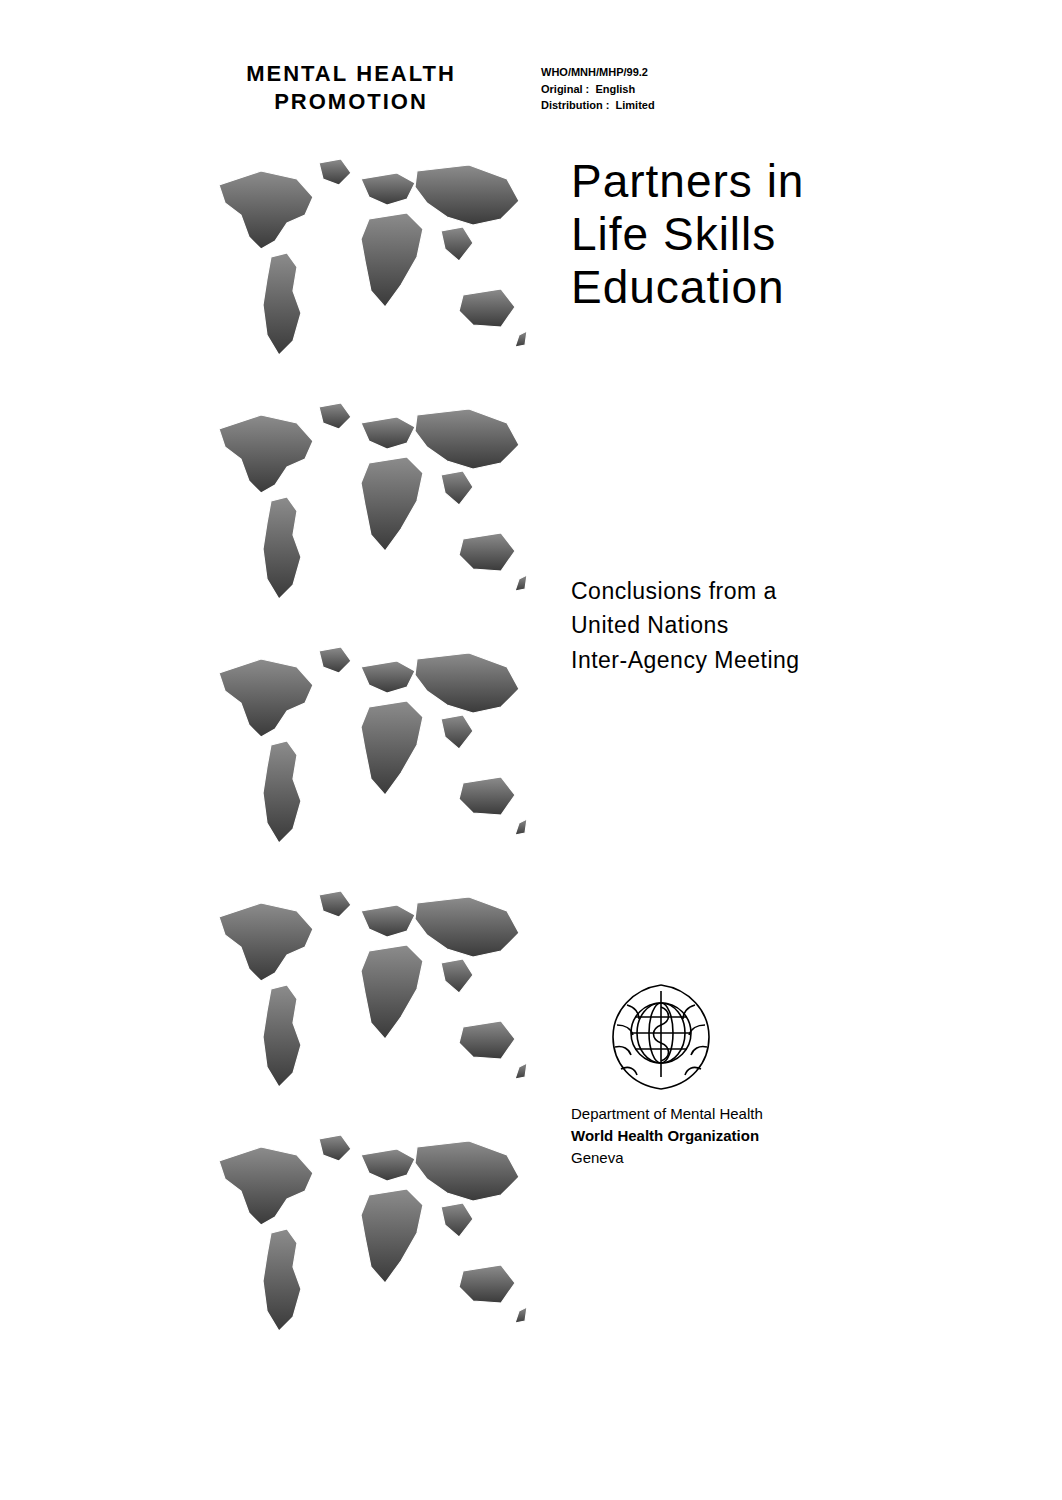MENTAL HEALTH
PROMOTION
WHO/MNH/MHP/99.2
Original : English
Distribution : Limited
Partners in
Life Skills
Education
Conclusions from a
United Nations
Inter-Agency Meeting
Department of Mental Health
World Health Organization
Geneva